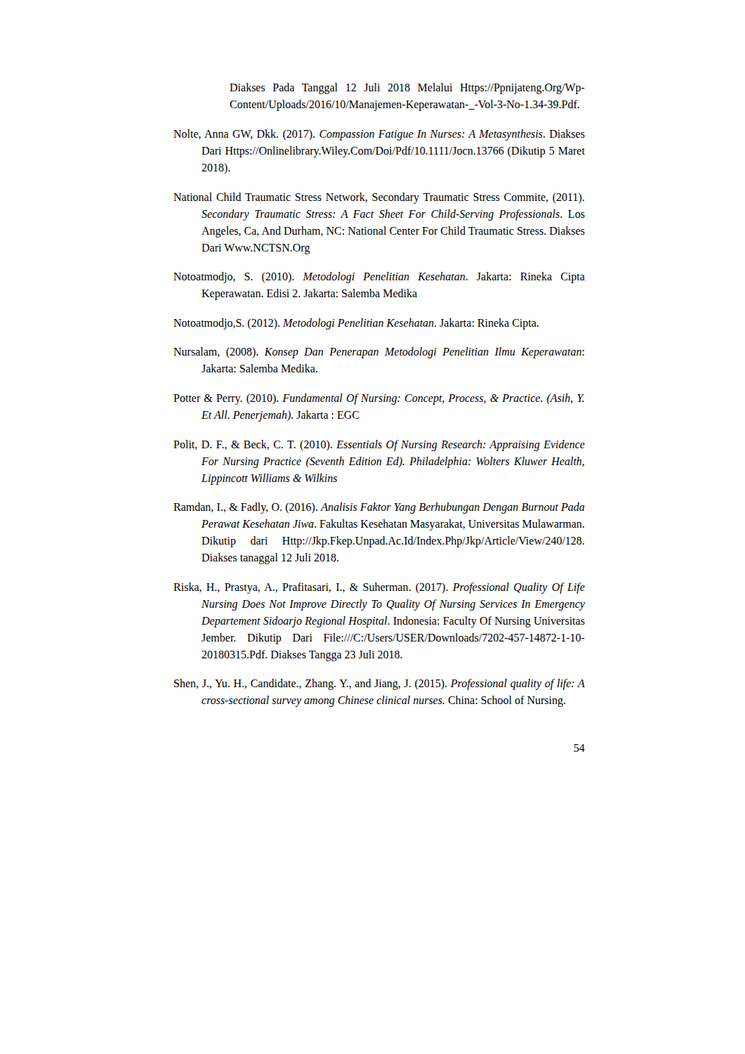Diakses Pada Tanggal 12 Juli 2018 Melalui Https://Ppnijateng.Org/Wp-Content/Uploads/2016/10/Manajemen-Keperawatan-_-Vol-3-No-1.34-39.Pdf.
Nolte, Anna GW, Dkk. (2017). Compassion Fatigue In Nurses: A Metasynthesis. Diakses Dari Https://Onlinelibrary.Wiley.Com/Doi/Pdf/10.1111/Jocn.13766 (Dikutip 5 Maret 2018).
National Child Traumatic Stress Network, Secondary Traumatic Stress Commite, (2011). Secondary Traumatic Stress: A Fact Sheet For Child-Serving Professionals. Los Angeles, Ca, And Durham, NC: National Center For Child Traumatic Stress. Diakses Dari Www.NCTSN.Org
Notoatmodjo, S. (2010). Metodologi Penelitian Kesehatan. Jakarta: Rineka Cipta Keperawatan. Edisi 2. Jakarta: Salemba Medika
Notoatmodjo,S. (2012). Metodologi Penelitian Kesehatan. Jakarta: Rineka Cipta.
Nursalam, (2008). Konsep Dan Penerapan Metodologi Penelitian Ilmu Keperawatan: Jakarta: Salemba Medika.
Potter & Perry. (2010). Fundamental Of Nursing: Concept, Process, & Practice. (Asih, Y. Et All. Penerjemah). Jakarta : EGC
Polit, D. F., & Beck, C. T. (2010). Essentials Of Nursing Research: Appraising Evidence For Nursing Practice (Seventh Edition Ed). Philadelphia: Wolters Kluwer Health, Lippincott Williams & Wilkins
Ramdan, I., & Fadly, O. (2016). Analisis Faktor Yang Berhubungan Dengan Burnout Pada Perawat Kesehatan Jiwa. Fakultas Kesehatan Masyarakat, Universitas Mulawarman. Dikutip dari Http://Jkp.Fkep.Unpad.Ac.Id/Index.Php/Jkp/Article/View/240/128. Diakses tanaggal 12 Juli 2018.
Riska, H., Prastya, A., Prafitasari, I., & Suherman. (2017). Professional Quality Of Life Nursing Does Not Improve Directly To Quality Of Nursing Services In Emergency Departement Sidoarjo Regional Hospital. Indonesia: Faculty Of Nursing Universitas Jember. Dikutip Dari File:///C:/Users/USER/Downloads/7202-457-14872-1-10-20180315.Pdf. Diakses Tangga 23 Juli 2018.
Shen, J., Yu. H., Candidate., Zhang. Y., and Jiang, J. (2015). Professional quality of life: A cross-sectional survey among Chinese clinical nurses. China: School of Nursing.
54